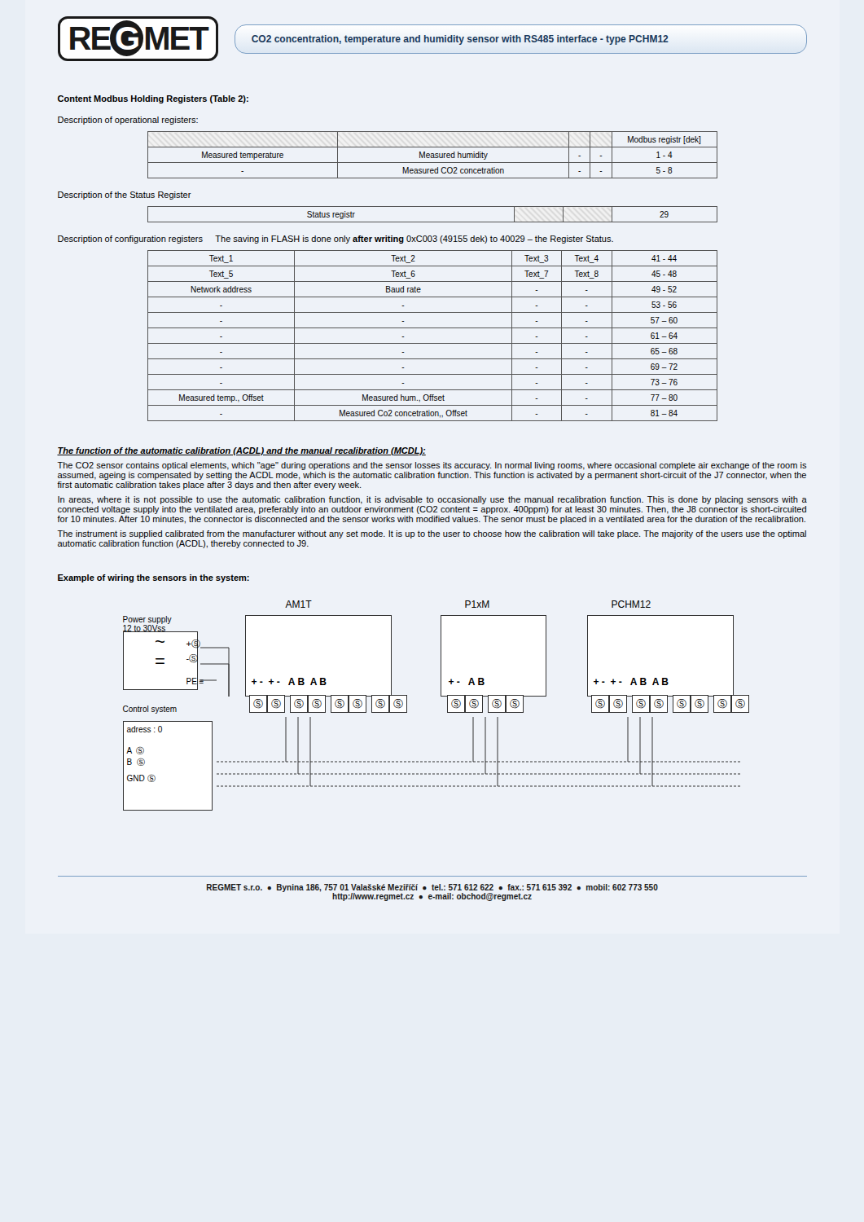REGMET
CO2 concentration, temperature and humidity sensor with RS485 interface - type PCHM12
Content Modbus Holding Registers (Table 2):
Description of operational registers:
| | | | | Modbus registr [dek] |
| Measured temperature | Measured humidity | - | - | 1 - 4 |
| - | Measured CO2 concetration | - | - | 5 - 8 |
Description of the Status Register
| Status registr | | | 29 |
Description of configuration registers The saving in FLASH is done only after writing 0xC003 (49155 dek) to 40029 – the Register Status.
| Text_1 | Text_2 | Text_3 | Text_4 | 41 - 44 |
| Text_5 | Text_6 | Text_7 | Text_8 | 45 - 48 |
| Network address | Baud rate | - | - | 49 - 52 |
| - | - | - | - | 53 - 56 |
| - | - | - | - | 57 – 60 |
| - | - | - | - | 61 – 64 |
| - | - | - | - | 65 – 68 |
| - | - | - | - | 69 – 72 |
| - | - | - | - | 73 – 76 |
| Measured temp., Offset | Measured hum., Offset | - | - | 77 – 80 |
| - | Measured Co2 concetration,, Offset | - | - | 81 – 84 |
The function of the automatic calibration (ACDL) and the manual recalibration (MCDL):
The CO2 sensor contains optical elements, which "age" during operations and the sensor losses its accuracy. In normal living rooms, where occasional complete air exchange of the room is assumed, ageing is compensated by setting the ACDL mode, which is the automatic calibration function. This function is activated by a permanent short-circuit of the J7 connector, when the first automatic calibration takes place after 3 days and then after every week.
In areas, where it is not possible to use the automatic calibration function, it is advisable to occasionally use the manual recalibration function. This is done by placing sensors with a connected voltage supply into the ventilated area, preferably into an outdoor environment (CO2 content = approx. 400ppm) for at least 30 minutes. Then, the J8 connector is short-circuited for 10 minutes. After 10 minutes, the connector is disconnected and the sensor works with modified values. The senor must be placed in a ventilated area for the duration of the recalibration.
The instrument is supplied calibrated from the manufacturer without any set mode. It is up to the user to choose how the calibration will take place. The majority of the users use the optimal automatic calibration function (ACDL), thereby connected to J9.
Example of wiring the sensors in the system:
AM1T
P1xM
PCHM12
Power supply
12 to 30Vss
~
=
+Ⓢ
-Ⓢ
PE ≡
Control system
adress : 0
A Ⓢ
B Ⓢ
GND Ⓢ
+ - + - A B A B
Ⓢ
Ⓢ
Ⓢ
Ⓢ
Ⓢ
Ⓢ
Ⓢ
Ⓢ
+ - A B
Ⓢ
Ⓢ
Ⓢ
Ⓢ
+ - + - A B A B
Ⓢ
Ⓢ
Ⓢ
Ⓢ
Ⓢ
Ⓢ
Ⓢ
Ⓢ
REGMET s.r.o. ● Bynina 186, 757 01 Valašské Meziříčí ● tel.: 571 612 622 ● fax.: 571 615 392 ● mobil: 602 773 550
http://www.regmet.cz ● e-mail: obchod@regmet.cz